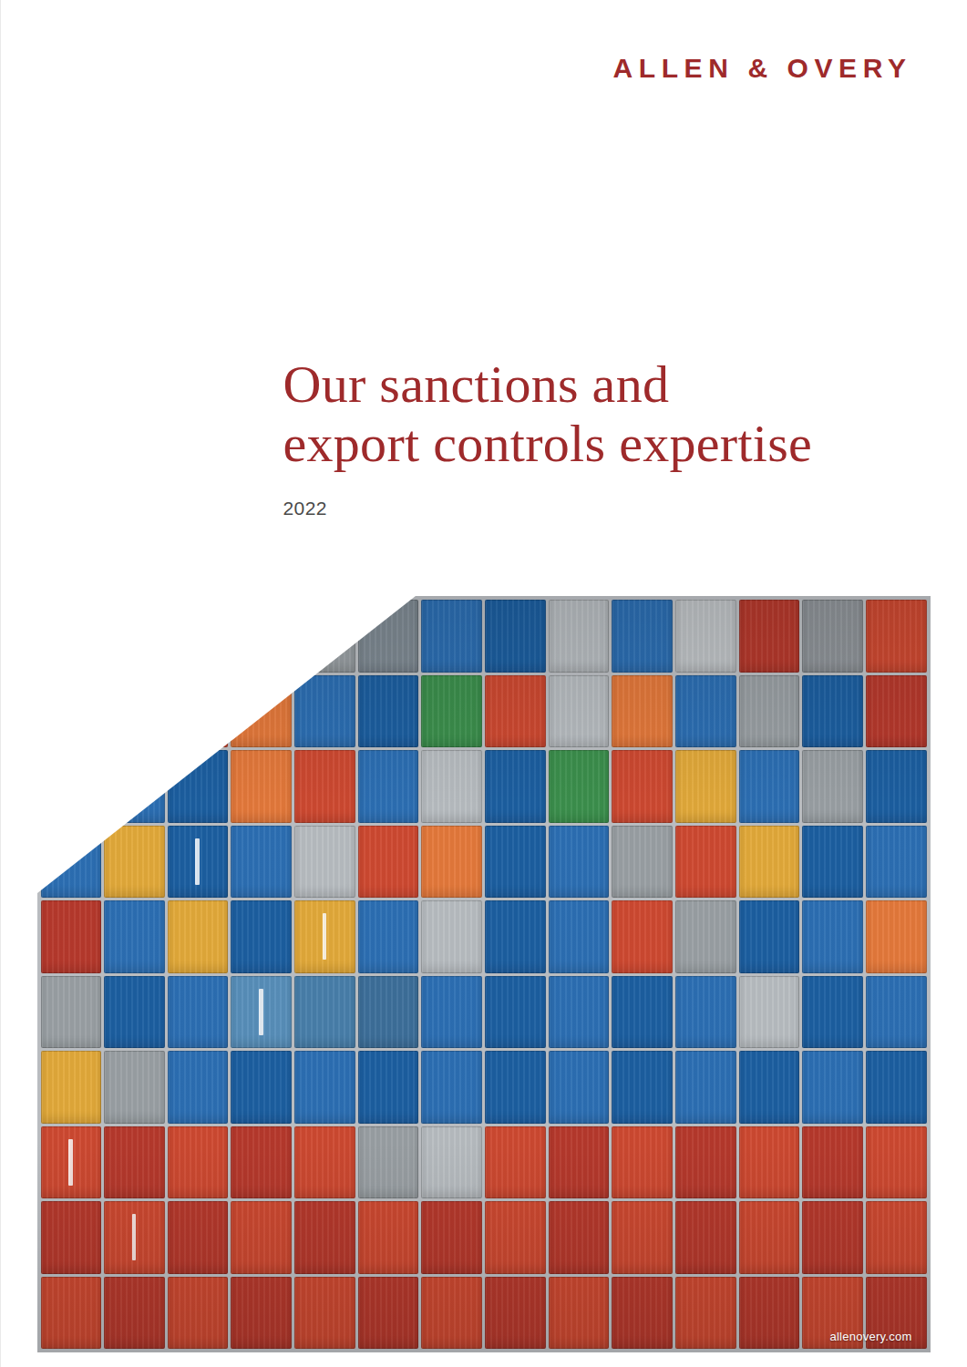ALLEN & OVERY
Our sanctions and
export controls expertise
2022
allenovery.com